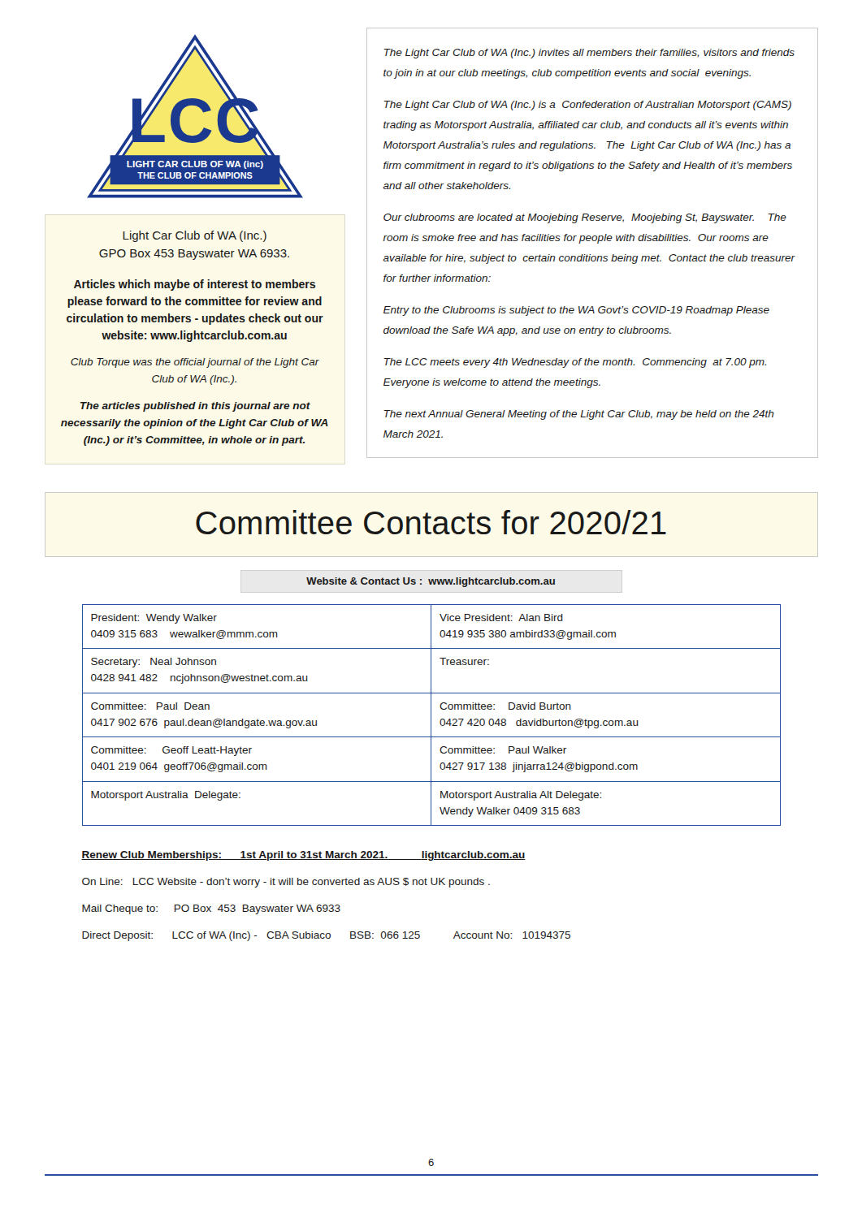LCC LIGHT CAR CLUB OF WA (inc) THE CLUB OF CHAMPIONS
Light Car Club of WA (Inc.)
GPO Box 453 Bayswater WA 6933.
Articles which maybe of interest to members please forward to the committee for review and circulation to members - updates check out our website: www.lightcarclub.com.au
Club Torque was the official journal of the Light Car Club of WA (Inc.).
The articles published in this journal are not necessarily the opinion of the Light Car Club of WA (Inc.) or it’s Committee, in whole or in part.
The Light Car Club of WA (Inc.) invites all members their families, visitors and friends to join in at our club meetings, club competition events and social evenings.
The Light Car Club of WA (Inc.) is a Confederation of Australian Motorsport (CAMS) trading as Motorsport Australia, affiliated car club, and conducts all it’s events within Motorsport Australia’s rules and regulations. The Light Car Club of WA (Inc.) has a firm commitment in regard to it’s obligations to the Safety and Health of it’s members and all other stakeholders.
Our clubrooms are located at Moojebing Reserve, Moojebing St, Bayswater. The room is smoke free and has facilities for people with disabilities. Our rooms are available for hire, subject to certain conditions being met. Contact the club treasurer for further information:
Entry to the Clubrooms is subject to the WA Govt’s COVID-19 Roadmap Please download the Safe WA app, and use on entry to clubrooms.
The LCC meets every 4th Wednesday of the month. Commencing at 7.00 pm. Everyone is welcome to attend the meetings.
The next Annual General Meeting of the Light Car Club, may be held on the 24th March 2021.
Committee Contacts for 2020/21
Website & Contact Us : www.lightcarclub.com.au
| President: Wendy Walker 0409 315 683 wewalker@mmm.com | Vice President: Alan Bird 0419 935 380 ambird33@gmail.com |
| Secretary: Neal Johnson 0428 941 482 ncjohnson@westnet.com.au | Treasurer: |
| Committee: Paul Dean 0417 902 676 paul.dean@landgate.wa.gov.au | Committee: David Burton 0427 420 048 davidburton@tpg.com.au |
| Committee: Geoff Leatt-Hayter 0401 219 064 geoff706@gmail.com | Committee: Paul Walker 0427 917 138 jinjarra124@bigpond.com |
| Motorsport Australia Delegate: | Motorsport Australia Alt Delegate: Wendy Walker 0409 315 683 |
Renew Club Memberships: 1st April to 31st March 2021. lightcarclub.com.au
On Line: LCC Website - don’t worry - it will be converted as AUS $ not UK pounds .
Mail Cheque to: PO Box 453 Bayswater WA 6933
Direct Deposit: LCC of WA (Inc) - CBA Subiaco BSB: 066 125 Account No: 10194375
6